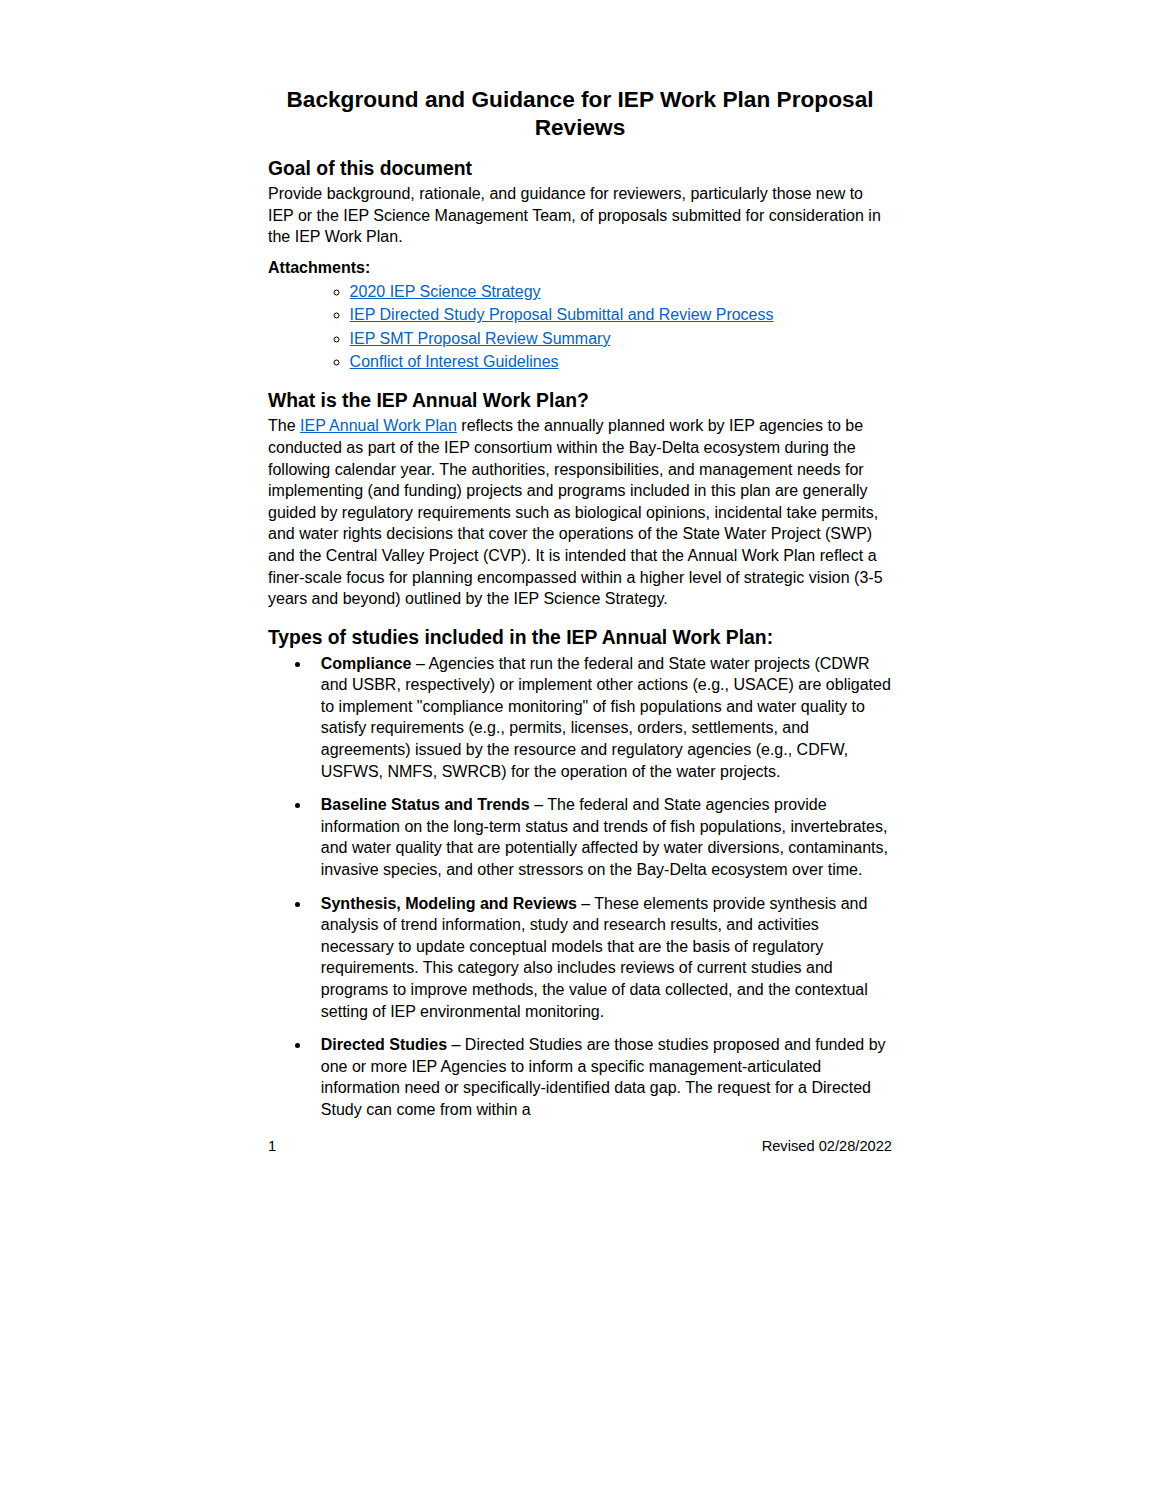Background and Guidance for IEP Work Plan Proposal Reviews
Goal of this document
Provide background, rationale, and guidance for reviewers, particularly those new to IEP or the IEP Science Management Team, of proposals submitted for consideration in the IEP Work Plan.
Attachments:
2020 IEP Science Strategy
IEP Directed Study Proposal Submittal and Review Process
IEP SMT Proposal Review Summary
Conflict of Interest Guidelines
What is the IEP Annual Work Plan?
The IEP Annual Work Plan reflects the annually planned work by IEP agencies to be conducted as part of the IEP consortium within the Bay-Delta ecosystem during the following calendar year. The authorities, responsibilities, and management needs for implementing (and funding) projects and programs included in this plan are generally guided by regulatory requirements such as biological opinions, incidental take permits, and water rights decisions that cover the operations of the State Water Project (SWP) and the Central Valley Project (CVP). It is intended that the Annual Work Plan reflect a finer-scale focus for planning encompassed within a higher level of strategic vision (3-5 years and beyond) outlined by the IEP Science Strategy.
Types of studies included in the IEP Annual Work Plan:
Compliance – Agencies that run the federal and State water projects (CDWR and USBR, respectively) or implement other actions (e.g., USACE) are obligated to implement "compliance monitoring" of fish populations and water quality to satisfy requirements (e.g., permits, licenses, orders, settlements, and agreements) issued by the resource and regulatory agencies (e.g., CDFW, USFWS, NMFS, SWRCB) for the operation of the water projects.
Baseline Status and Trends – The federal and State agencies provide information on the long-term status and trends of fish populations, invertebrates, and water quality that are potentially affected by water diversions, contaminants, invasive species, and other stressors on the Bay-Delta ecosystem over time.
Synthesis, Modeling and Reviews – These elements provide synthesis and analysis of trend information, study and research results, and activities necessary to update conceptual models that are the basis of regulatory requirements. This category also includes reviews of current studies and programs to improve methods, the value of data collected, and the contextual setting of IEP environmental monitoring.
Directed Studies – Directed Studies are those studies proposed and funded by one or more IEP Agencies to inform a specific management-articulated information need or specifically-identified data gap. The request for a Directed Study can come from within a
1 Revised 02/28/2022